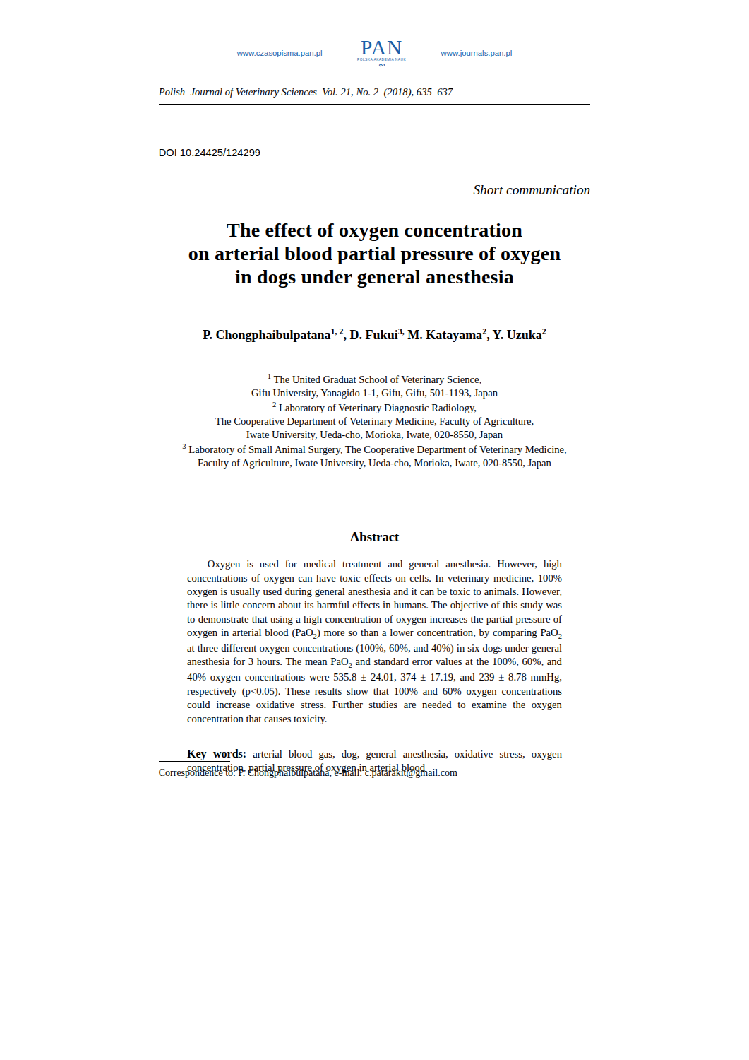www.czasopisma.pan.pl PAN POLSKA AKADEMIA NAUK ∾ www.journals.pan.pl
Polish Journal of Veterinary Sciences Vol. 21, No. 2 (2018), 635–637
DOI 10.24425/124299
Short communication
The effect of oxygen concentration
on arterial blood partial pressure of oxygen
in dogs under general anesthesia
P. Chongphaibulpatana1, 2, D. Fukui3, M. Katayama2, Y. Uzuka2
1 The United Graduat School of Veterinary Science,
Gifu University, Yanagido 1-1, Gifu, Gifu, 501-1193, Japan
2 Laboratory of Veterinary Diagnostic Radiology,
The Cooperative Department of Veterinary Medicine, Faculty of Agriculture,
Iwate University, Ueda-cho, Morioka, Iwate, 020-8550, Japan
3 Laboratory of Small Animal Surgery, The Cooperative Department of Veterinary Medicine,
Faculty of Agriculture, Iwate University, Ueda-cho, Morioka, Iwate, 020-8550, Japan
Abstract
Oxygen is used for medical treatment and general anesthesia. However, high concentrations of oxygen can have toxic effects on cells. In veterinary medicine, 100% oxygen is usually used during general anesthesia and it can be toxic to animals. However, there is little concern about its harmful effects in humans. The objective of this study was to demonstrate that using a high concentration of oxygen increases the partial pressure of oxygen in arterial blood (PaO2) more so than a lower concentration, by comparing PaO2 at three different oxygen concentrations (100%, 60%, and 40%) in six dogs under general anesthesia for 3 hours. The mean PaO2 and standard error values at the 100%, 60%, and 40% oxygen concentrations were 535.8 ± 24.01, 374 ± 17.19, and 239 ± 8.78 mmHg, respectively (p<0.05). These results show that 100% and 60% oxygen concentrations could increase oxidative stress. Further studies are needed to examine the oxygen concentration that causes toxicity.
Key words: arterial blood gas, dog, general anesthesia, oxidative stress, oxygen concentration, partial pressure of oxygen in arterial blood
Correspondence to: P. Chongphaibulpatana, e-mail: c.patarakit@gmail.com